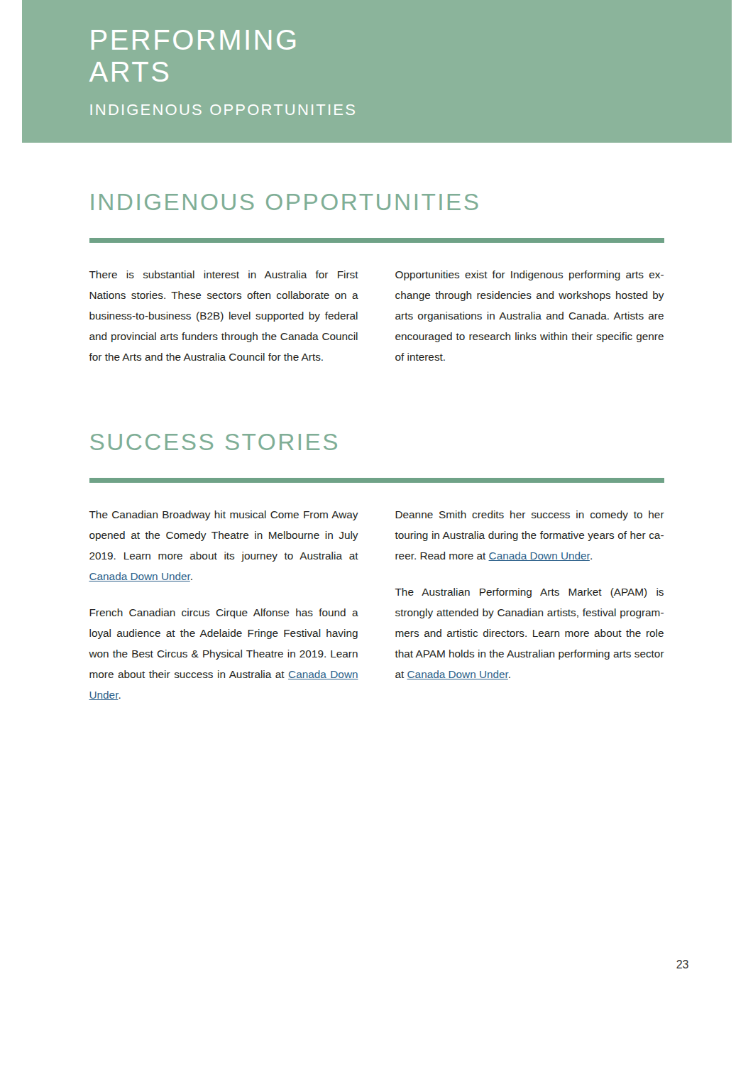Performing
Arts
Indigenous Opportunities
Indigenous Opportunities
There is substantial interest in Australia for First Nations stories. These sectors often collaborate on a business-to-business (B2B) level supported by federal and provincial arts funders through the Canada Council for the Arts and the Australia Council for the Arts.
Opportunities exist for Indigenous performing arts exchange through residencies and workshops hosted by arts organisations in Australia and Canada. Artists are encouraged to research links within their specific genre of interest.
Success Stories
The Canadian Broadway hit musical Come From Away opened at the Comedy Theatre in Melbourne in July 2019. Learn more about its journey to Australia at Canada Down Under.
French Canadian circus Cirque Alfonse has found a loyal audience at the Adelaide Fringe Festival having won the Best Circus & Physical Theatre in 2019. Learn more about their success in Australia at Canada Down Under.
Deanne Smith credits her success in comedy to her touring in Australia during the formative years of her career. Read more at Canada Down Under.
The Australian Performing Arts Market (APAM) is strongly attended by Canadian artists, festival programmers and artistic directors. Learn more about the role that APAM holds in the Australian performing arts sector at Canada Down Under.
23